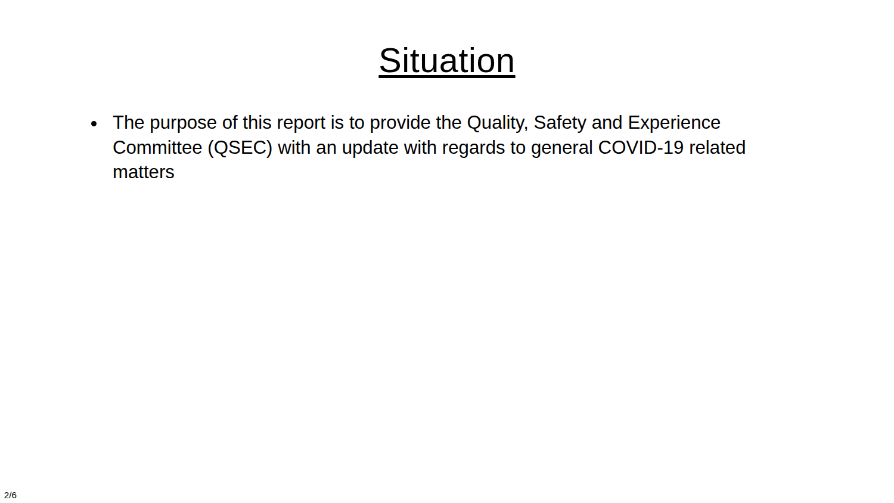Situation
The purpose of this report is to provide the Quality, Safety and Experience Committee (QSEC) with an update with regards to general COVID-19 related matters
2/6